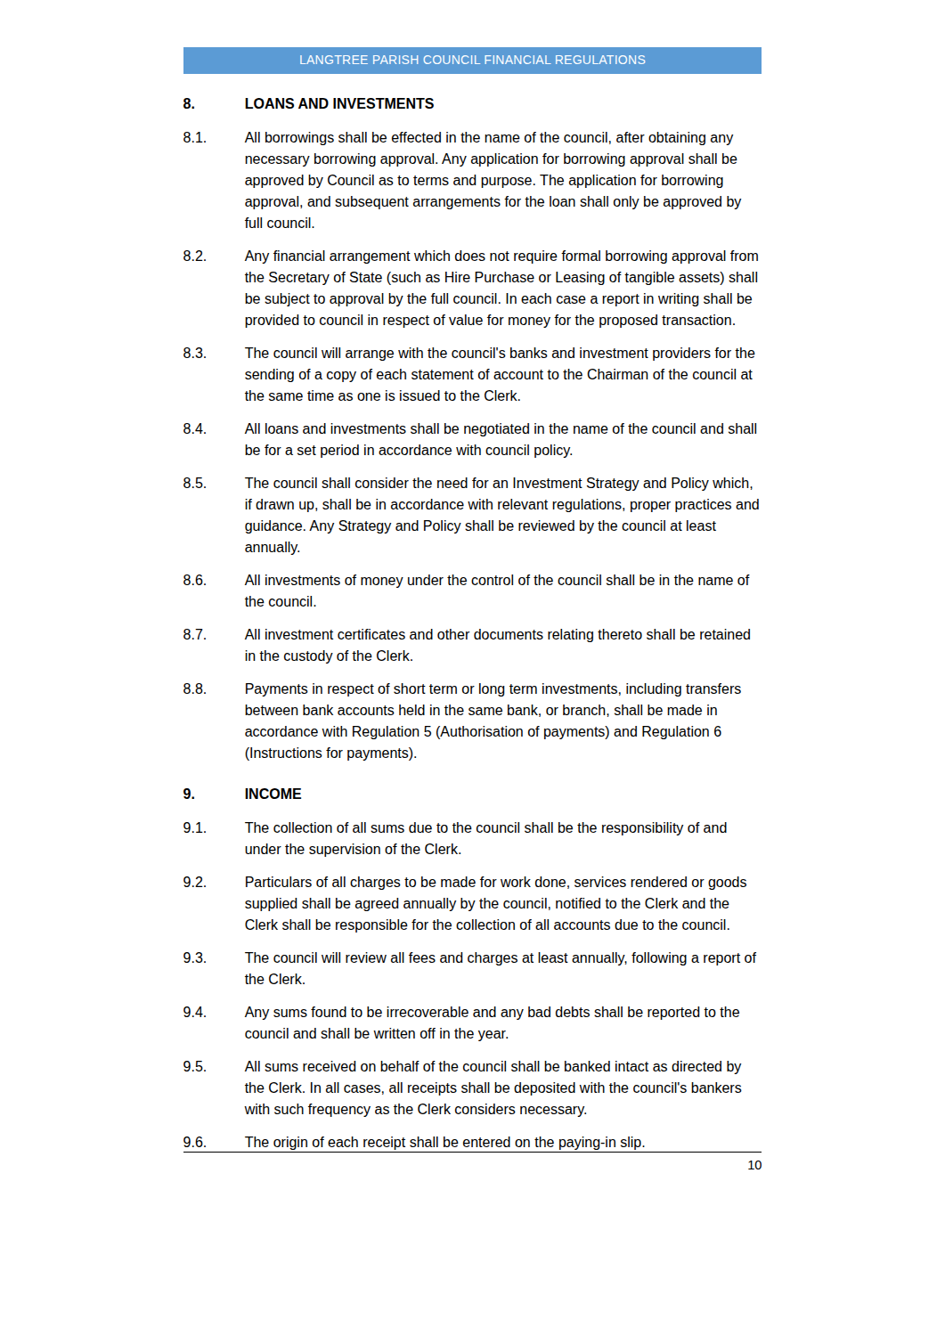LANGTREE PARISH COUNCIL FINANCIAL REGULATIONS
8.
LOANS AND INVESTMENTS
8.1.
All borrowings shall be effected in the name of the council, after obtaining any necessary borrowing approval. Any application for borrowing approval shall be approved by Council as to terms and purpose. The application for borrowing approval, and subsequent arrangements for the loan shall only be approved by full council.
8.2.
Any financial arrangement which does not require formal borrowing approval from the Secretary of State (such as Hire Purchase or Leasing of tangible assets) shall be subject to approval by the full council. In each case a report in writing shall be provided to council in respect of value for money for the proposed transaction.
8.3.
The council will arrange with the council's banks and investment providers for the sending of a copy of each statement of account to the Chairman of the council at the same time as one is issued to the Clerk.
8.4.
All loans and investments shall be negotiated in the name of the council and shall be for a set period in accordance with council policy.
8.5.
The council shall consider the need for an Investment Strategy and Policy which, if drawn up, shall be in accordance with relevant regulations, proper practices and guidance. Any Strategy and Policy shall be reviewed by the council at least annually.
8.6.
All investments of money under the control of the council shall be in the name of the council.
8.7.
All investment certificates and other documents relating thereto shall be retained in the custody of the Clerk.
8.8.
Payments in respect of short term or long term investments, including transfers between bank accounts held in the same bank, or branch, shall be made in accordance with Regulation 5 (Authorisation of payments) and Regulation 6 (Instructions for payments).
9.
INCOME
9.1.
The collection of all sums due to the council shall be the responsibility of and under the supervision of the Clerk.
9.2.
Particulars of all charges to be made for work done, services rendered or goods supplied shall be agreed annually by the council, notified to the Clerk and the Clerk shall be responsible for the collection of all accounts due to the council.
9.3.
The council will review all fees and charges at least annually, following a report of the Clerk.
9.4.
Any sums found to be irrecoverable and any bad debts shall be reported to the council and shall be written off in the year.
9.5.
All sums received on behalf of the council shall be banked intact as directed by the Clerk. In all cases, all receipts shall be deposited with the council's bankers with such frequency as the Clerk considers necessary.
9.6.
The origin of each receipt shall be entered on the paying-in slip.
10